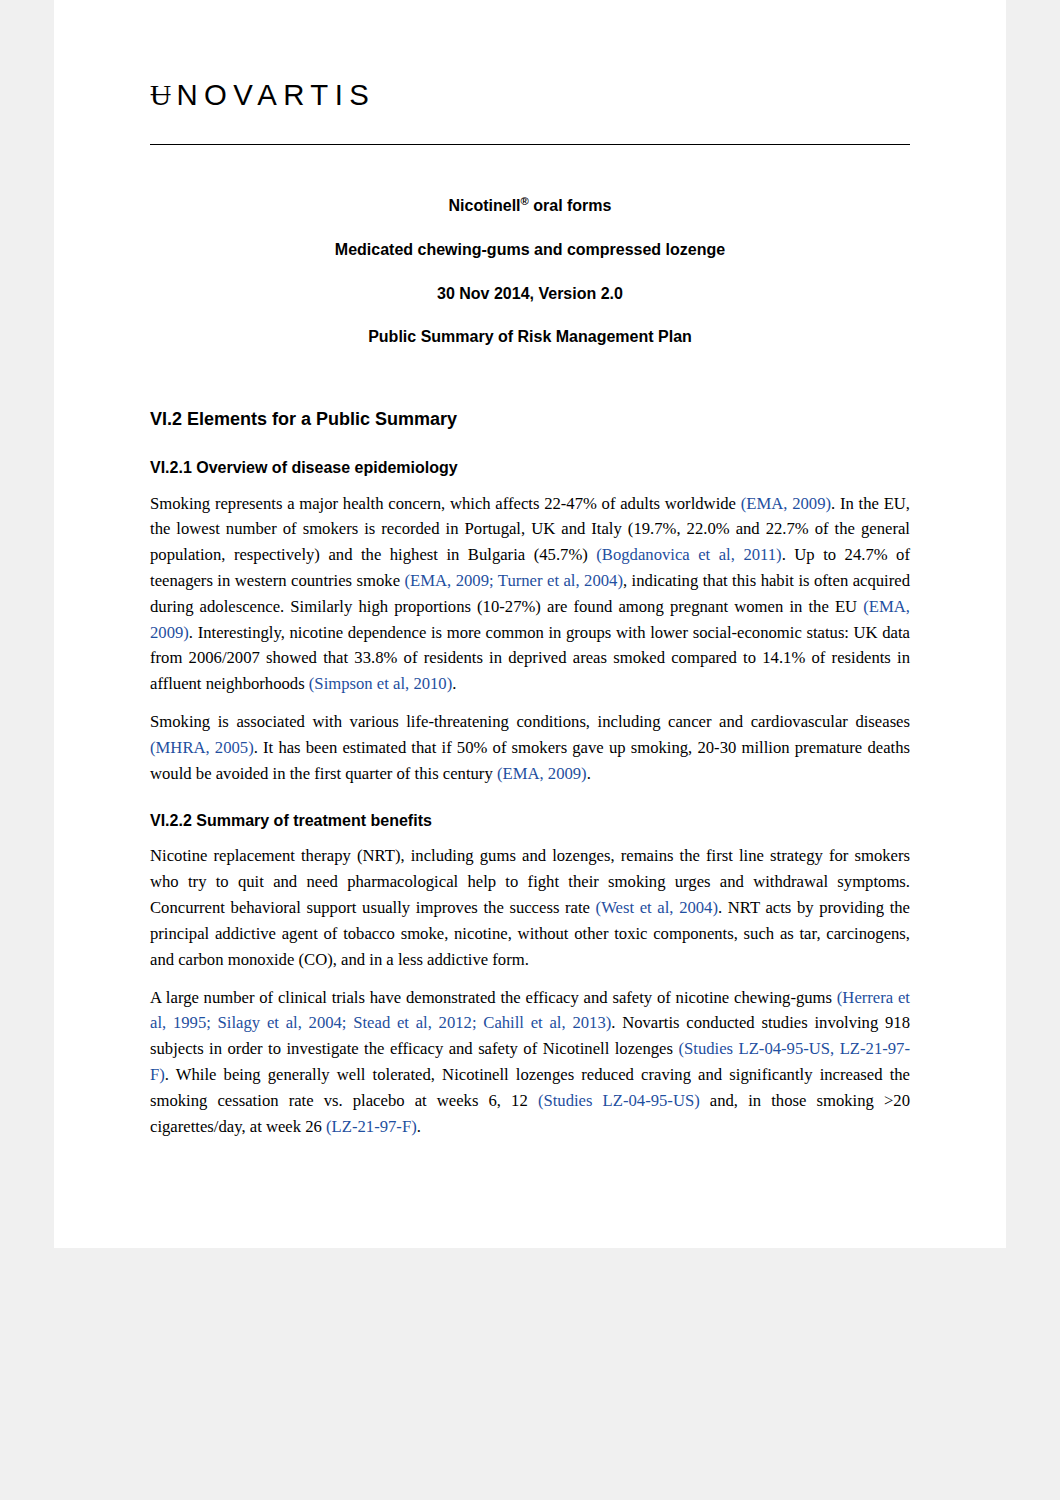ɄNOVARTIS
Nicotinell® oral forms
Medicated chewing-gums and compressed lozenge
30 Nov 2014, Version 2.0
Public Summary of Risk Management Plan
VI.2 Elements for a Public Summary
VI.2.1 Overview of disease epidemiology
Smoking represents a major health concern, which affects 22-47% of adults worldwide (EMA, 2009). In the EU, the lowest number of smokers is recorded in Portugal, UK and Italy (19.7%, 22.0% and 22.7% of the general population, respectively) and the highest in Bulgaria (45.7%) (Bogdanovica et al, 2011). Up to 24.7% of teenagers in western countries smoke (EMA, 2009; Turner et al, 2004), indicating that this habit is often acquired during adolescence. Similarly high proportions (10-27%) are found among pregnant women in the EU (EMA, 2009). Interestingly, nicotine dependence is more common in groups with lower social-economic status: UK data from 2006/2007 showed that 33.8% of residents in deprived areas smoked compared to 14.1% of residents in affluent neighborhoods (Simpson et al, 2010).
Smoking is associated with various life-threatening conditions, including cancer and cardiovascular diseases (MHRA, 2005). It has been estimated that if 50% of smokers gave up smoking, 20-30 million premature deaths would be avoided in the first quarter of this century (EMA, 2009).
VI.2.2 Summary of treatment benefits
Nicotine replacement therapy (NRT), including gums and lozenges, remains the first line strategy for smokers who try to quit and need pharmacological help to fight their smoking urges and withdrawal symptoms. Concurrent behavioral support usually improves the success rate (West et al, 2004). NRT acts by providing the principal addictive agent of tobacco smoke, nicotine, without other toxic components, such as tar, carcinogens, and carbon monoxide (CO), and in a less addictive form.
A large number of clinical trials have demonstrated the efficacy and safety of nicotine chewing-gums (Herrera et al, 1995; Silagy et al, 2004; Stead et al, 2012; Cahill et al, 2013). Novartis conducted studies involving 918 subjects in order to investigate the efficacy and safety of Nicotinell lozenges (Studies LZ-04-95-US, LZ-21-97-F). While being generally well tolerated, Nicotinell lozenges reduced craving and significantly increased the smoking cessation rate vs. placebo at weeks 6, 12 (Studies LZ-04-95-US) and, in those smoking >20 cigarettes/day, at week 26 (LZ-21-97-F).